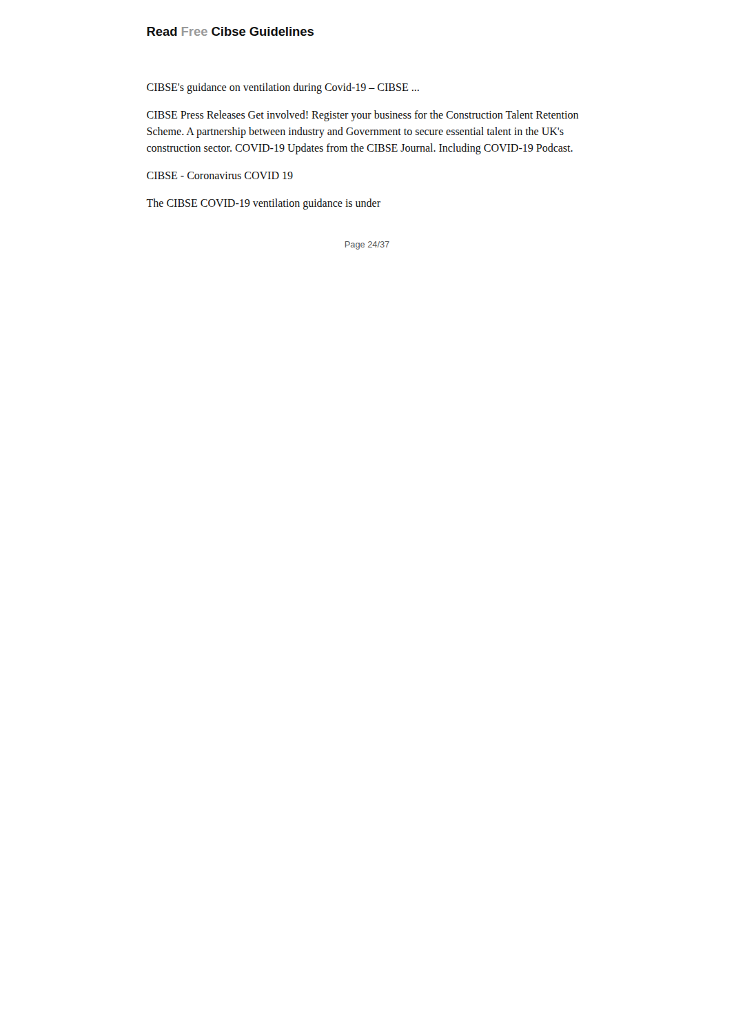Read Free Cibse Guidelines
CIBSE's guidance on ventilation during Covid-19 – CIBSE ...
CIBSE Press Releases Get involved! Register your business for the Construction Talent Retention Scheme. A partnership between industry and Government to secure essential talent in the UK's construction sector. COVID-19 Updates from the CIBSE Journal. Including COVID-19 Podcast.
CIBSE - Coronavirus COVID 19
The CIBSE COVID-19 ventilation guidance is under
Page 24/37